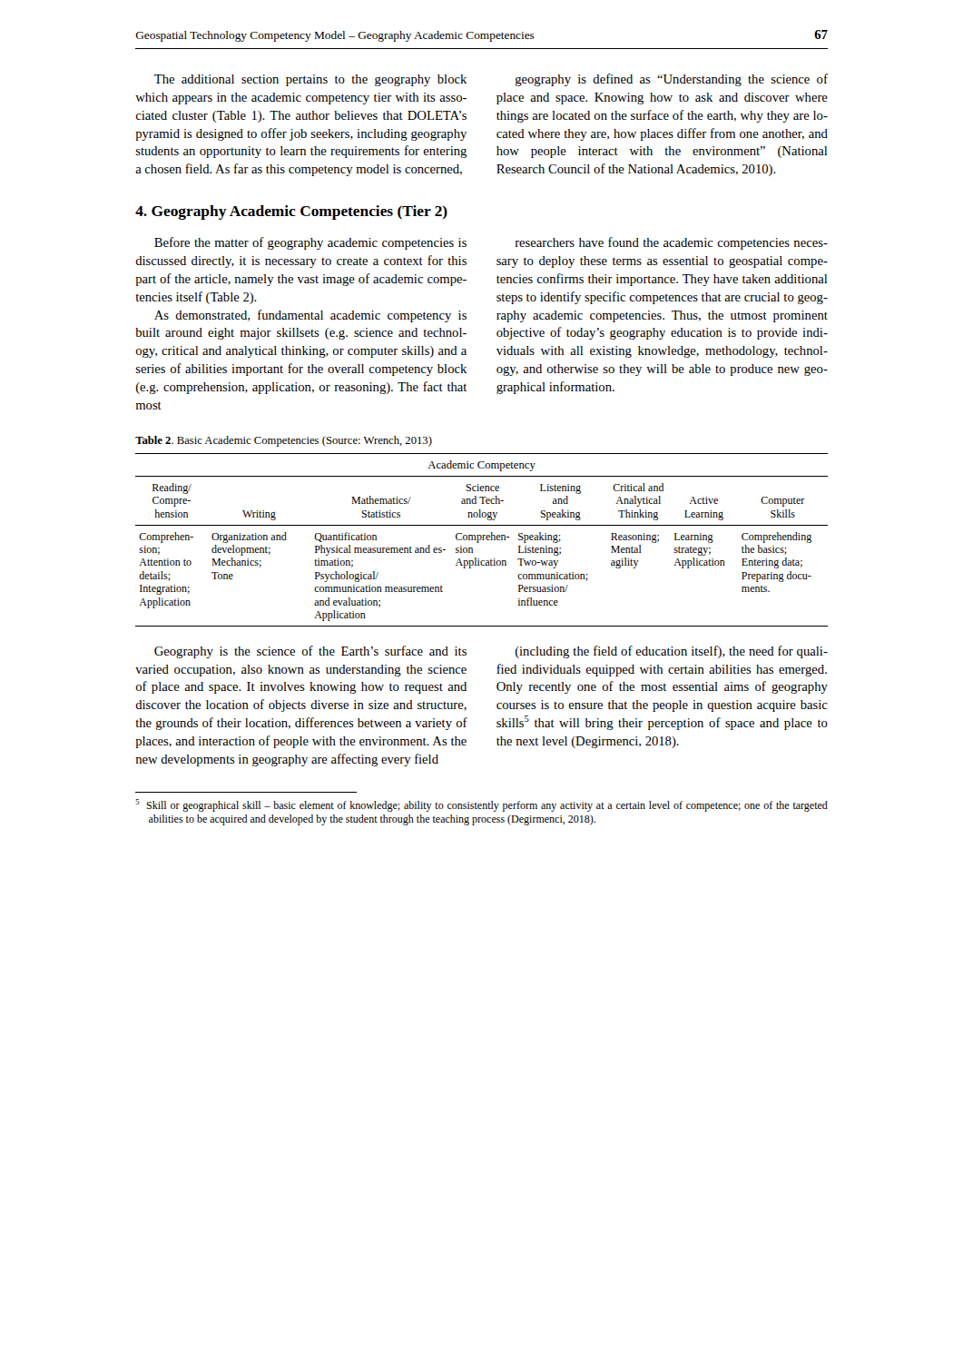Geospatial Technology Competency Model – Geography Academic Competencies 67
The additional section pertains to the geography block which appears in the academic competency tier with its associated cluster (Table 1). The author believes that DOLETA’s pyramid is designed to offer job seekers, including geography students an opportunity to learn the requirements for entering a chosen field. As far as this competency model is concerned,
geography is defined as “Understanding the science of place and space. Knowing how to ask and discover where things are located on the surface of the earth, why they are located where they are, how places differ from one another, and how people interact with the environment” (National Research Council of the National Academics, 2010).
4. Geography Academic Competencies (Tier 2)
Before the matter of geography academic competencies is discussed directly, it is necessary to create a context for this part of the article, namely the vast image of academic competencies itself (Table 2).
As demonstrated, fundamental academic competency is built around eight major skillsets (e.g. science and technology, critical and analytical thinking, or computer skills) and a series of abilities important for the overall competency block (e.g. comprehension, application, or reasoning). The fact that most
researchers have found the academic competencies necessary to deploy these terms as essential to geospatial competencies confirms their importance. They have taken additional steps to identify specific competences that are crucial to geography academic competencies. Thus, the utmost prominent objective of today’s geography education is to provide individuals with all existing knowledge, methodology, technology, and otherwise so they will be able to produce new geographical information.
Table 2. Basic Academic Competencies (Source: Wrench, 2013)
Academic Competency
| Reading/ Compre­hension | Writing | Mathematics/ Statistics | Science and Tech­nology | Listening and Speaking | Critical and Analytical Thinking | Active Learning | Computer Skills |
| --- | --- | --- | --- | --- | --- | --- | --- |
| Compre­hension; Attention to details; Integra­tion; Applica­tion | Organiza­tion and develop­ment; Mechanics; Tone | Quantification Physical mea­surement and estimation; Psychological/ communication measurement and evaluation; Application | Compre­hension Applica­tion | Speaking; Listening; Two-way communica­tion; Persuasion/ influence | Reasoning; Mental agility | Learning strategy; Applica­tion | Compre­hending the basics; Entering data; Preparing docu­ments. |
Geography is the science of the Earth’s surface and its varied occupation, also known as understanding the science of place and space. It involves knowing how to request and discover the location of objects diverse in size and structure, the grounds of their location, differences between a variety of places, and interaction of people with the environment. As the new developments in geography are affecting every field
(including the field of education itself), the need for qualified individuals equipped with certain abilities has emerged. Only recently one of the most essential aims of geography courses is to ensure that the people in question acquire basic skills5 that will bring their perception of space and place to the next level (Degirmenci, 2018).
5 Skill or geographical skill – basic element of knowledge; ability to consistently perform any activity at a certain level of competence; one of the targeted abilities to be acquired and developed by the student through the teaching process (Degirmenci, 2018).